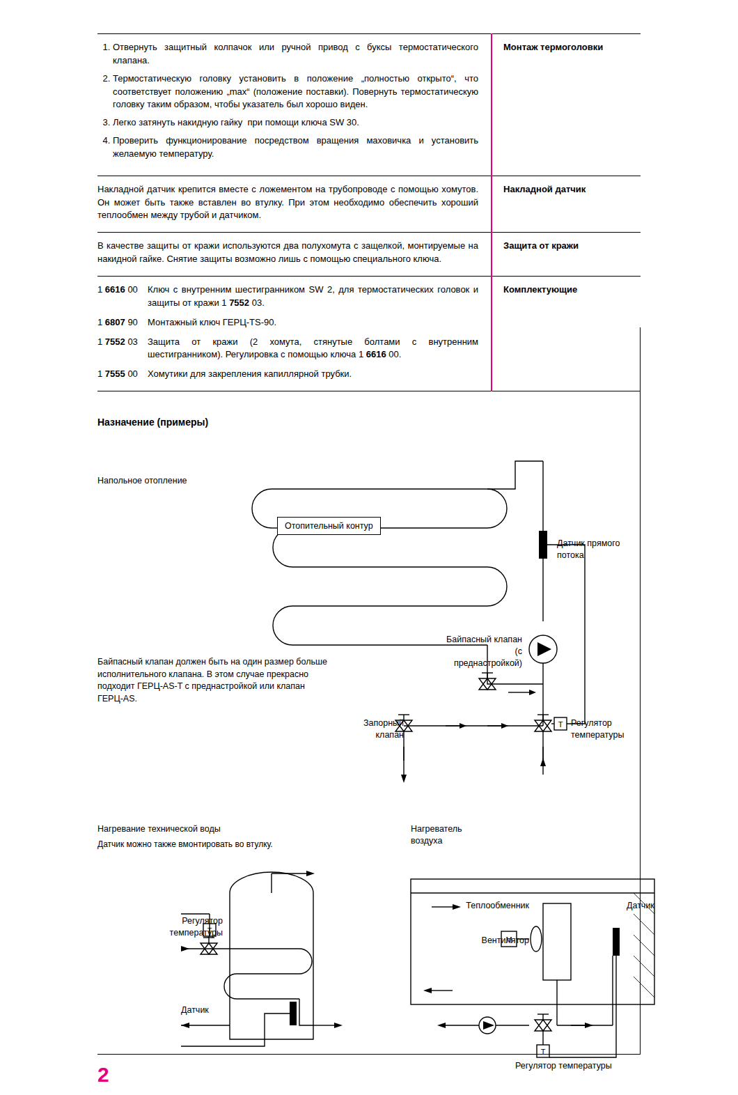| Отвернуть защитный колпачок или ручной привод с буксы термостатического клапана. Термостатическую головку установить в положение „полностью открыто“, что соответствует положению „max“ (положение поставки). Повернуть термостатическую головку таким образом, чтобы указатель был хорошо виден. Легко затянуть накидную гайку при помощи ключа SW 30. Проверить функционирование посредством вращения маховичка и установить желаемую температуру. | Монтаж термоголовки |
| Накладной датчик крепится вместе с ложементом на трубопроводе с помощью хомутов. Он может быть также вставлен во втулку. При этом необходимо обеспечить хороший теплообмен между трубой и датчиком. | Накладной датчик |
| В качестве защиты от кражи используются два полухомута с защелкой, монтируемые на накидной гайке. Снятие защиты возможно лишь с помощью специального ключа. | Защита от кражи |
| 1 6616 00 Ключ с внутренним шестигранником SW 2, для термостатических головок и защиты от кражи 1 7552 03. 1 6807 90 Монтажный ключ ГЕРЦ-TS-90. 1 7552 03 Защита от кражи (2 хомута, стянутые болтами с внутренним шестигранником). Регулировка с помощью ключа 1 6616 00. 1 7555 00 Хомутики для закрепления капиллярной трубки. | Комплектующие |
Назначение (примеры)
Напольное отопление
T
Отопительный контур
Датчик прямого потока
Байпасный клапан
(с преднастройкой)
Запорный
клапан
Регулятор
температуры
Байпасный клапан должен быть на один размер больше исполнительного клапана. В этом случае прекрасно подходит ГЕРЦ-AS-T с преднастройкой или клапан ГЕРЦ-AS.
Нагревание технической воды
Датчик можно также вмонтировать во втулку.
T
Регулятор
температуры
Датчик
Нагреватель
воздуха
M T
Теплообменник
Вентилятор
Датчик
Регулятор температуры
2